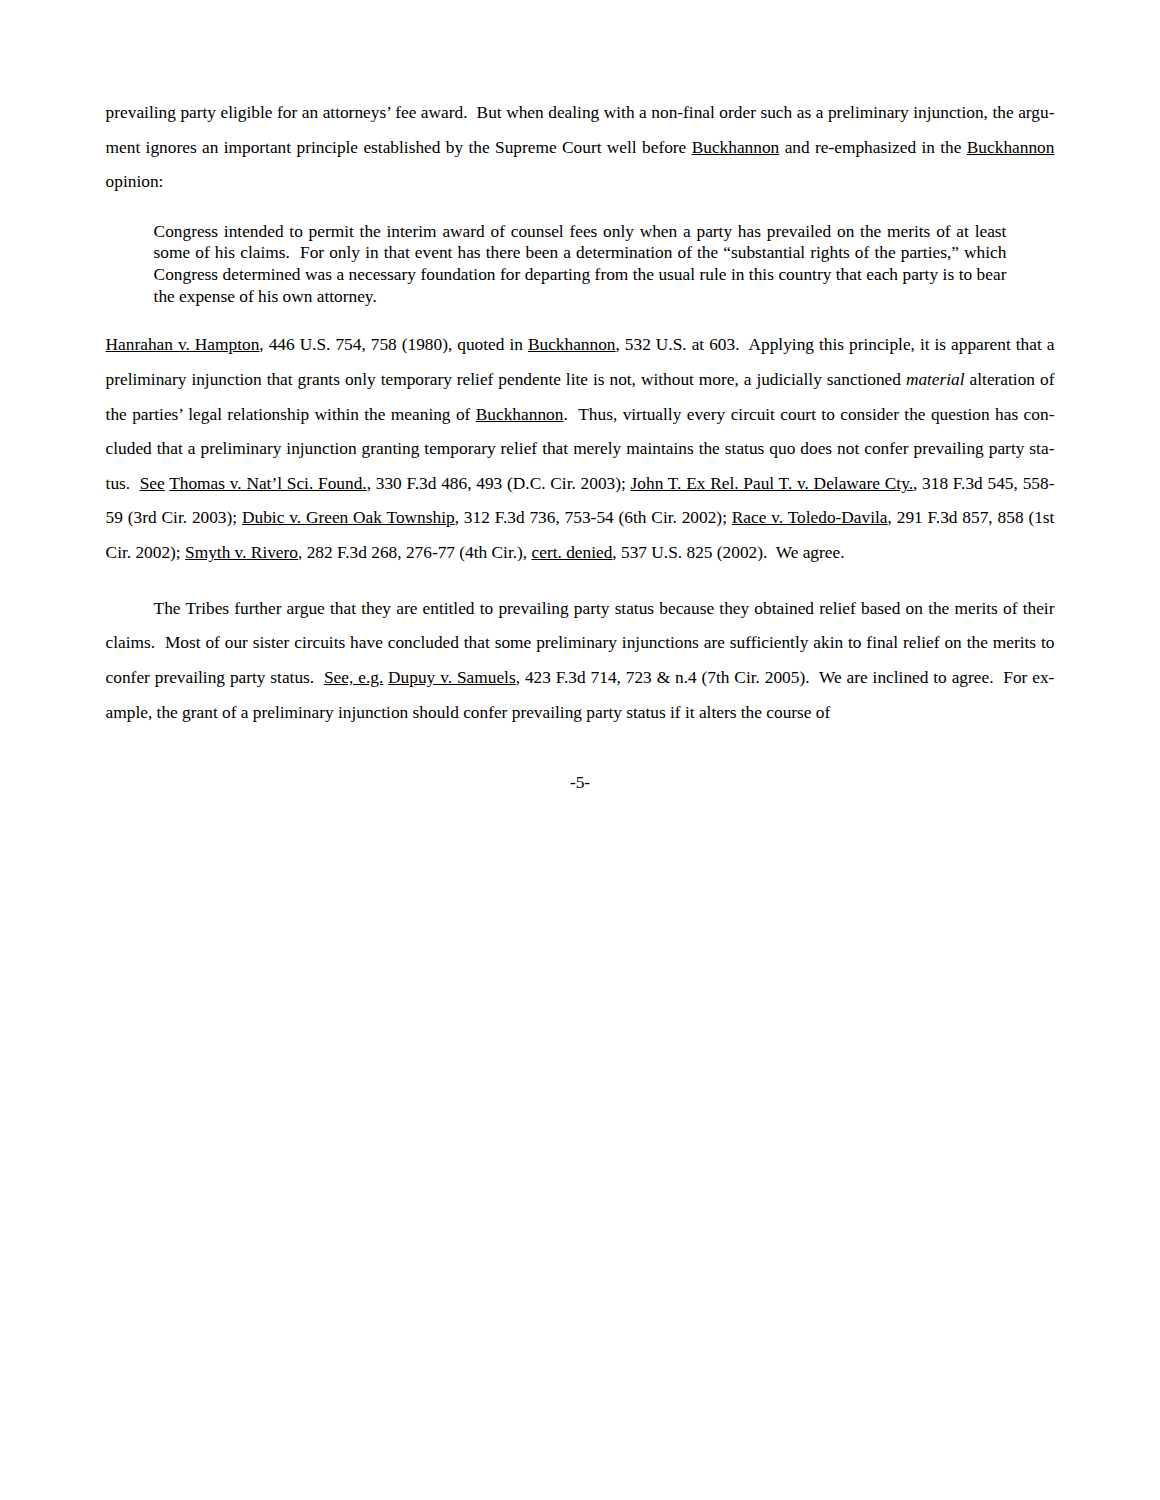prevailing party eligible for an attorneys’ fee award. But when dealing with a non-final order such as a preliminary injunction, the argument ignores an important principle established by the Supreme Court well before Buckhannon and re-emphasized in the Buckhannon opinion:
Congress intended to permit the interim award of counsel fees only when a party has prevailed on the merits of at least some of his claims. For only in that event has there been a determination of the “substantial rights of the parties,” which Congress determined was a necessary foundation for departing from the usual rule in this country that each party is to bear the expense of his own attorney.
Hanrahan v. Hampton, 446 U.S. 754, 758 (1980), quoted in Buckhannon, 532 U.S. at 603. Applying this principle, it is apparent that a preliminary injunction that grants only temporary relief pendente lite is not, without more, a judicially sanctioned material alteration of the parties’ legal relationship within the meaning of Buckhannon. Thus, virtually every circuit court to consider the question has concluded that a preliminary injunction granting temporary relief that merely maintains the status quo does not confer prevailing party status. See Thomas v. Nat’l Sci. Found., 330 F.3d 486, 493 (D.C. Cir. 2003); John T. Ex Rel. Paul T. v. Delaware Cty., 318 F.3d 545, 558-59 (3rd Cir. 2003); Dubic v. Green Oak Township, 312 F.3d 736, 753-54 (6th Cir. 2002); Race v. Toledo-Davila, 291 F.3d 857, 858 (1st Cir. 2002); Smyth v. Rivero, 282 F.3d 268, 276-77 (4th Cir.), cert. denied, 537 U.S. 825 (2002). We agree.
The Tribes further argue that they are entitled to prevailing party status because they obtained relief based on the merits of their claims. Most of our sister circuits have concluded that some preliminary injunctions are sufficiently akin to final relief on the merits to confer prevailing party status. See, e.g. Dupuy v. Samuels, 423 F.3d 714, 723 & n.4 (7th Cir. 2005). We are inclined to agree. For example, the grant of a preliminary injunction should confer prevailing party status if it alters the course of
-5-